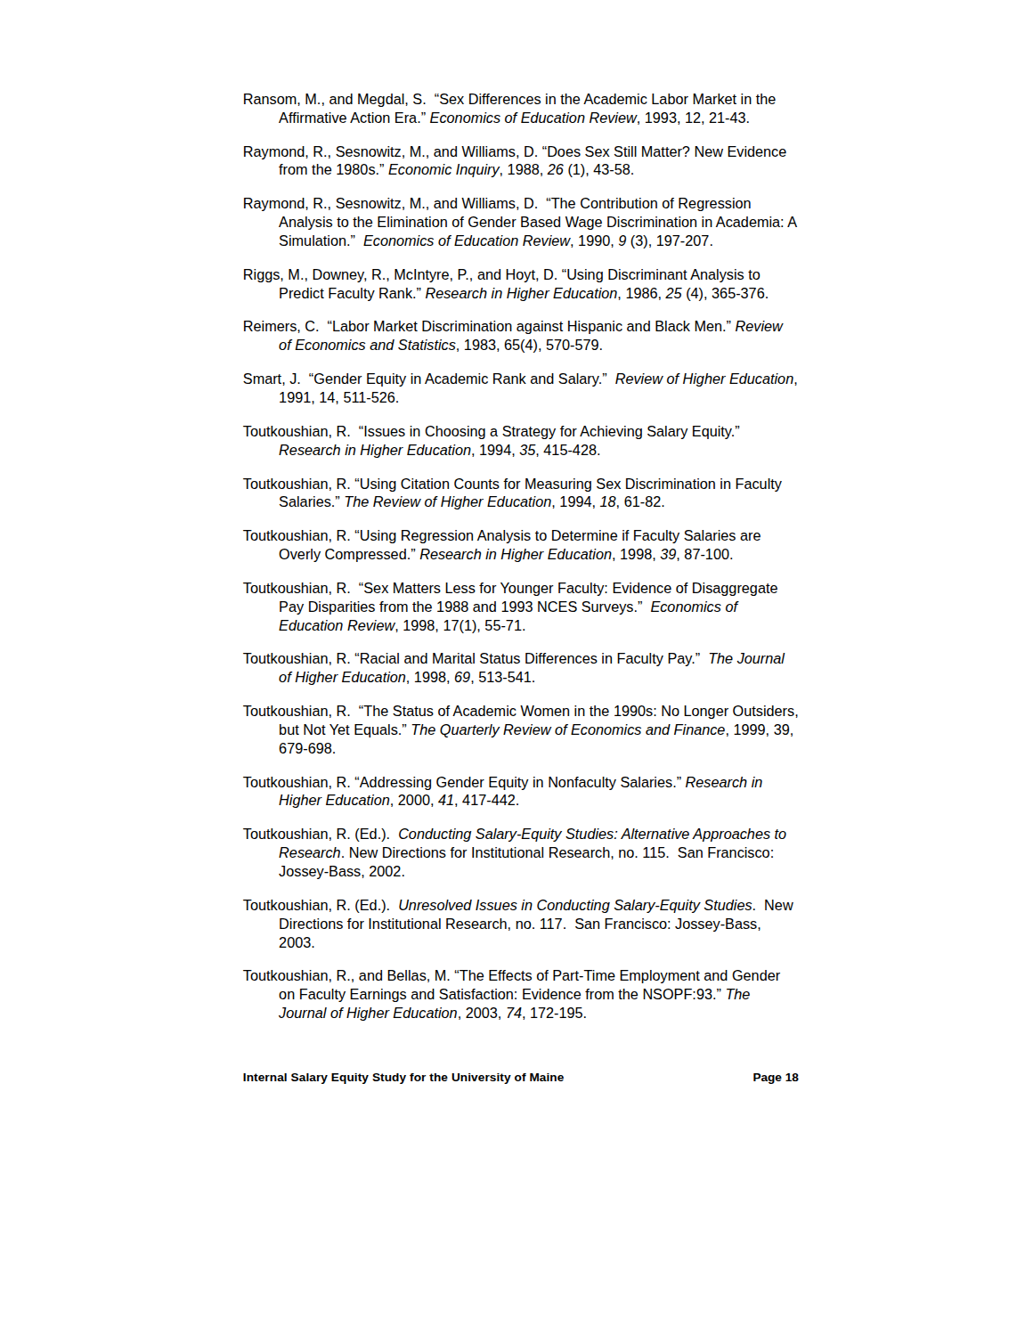Ransom, M., and Megdal, S. “Sex Differences in the Academic Labor Market in the Affirmative Action Era.” Economics of Education Review, 1993, 12, 21-43.
Raymond, R., Sesnowitz, M., and Williams, D. “Does Sex Still Matter? New Evidence from the 1980s.” Economic Inquiry, 1988, 26 (1), 43-58.
Raymond, R., Sesnowitz, M., and Williams, D. “The Contribution of Regression Analysis to the Elimination of Gender Based Wage Discrimination in Academia: A Simulation.” Economics of Education Review, 1990, 9 (3), 197-207.
Riggs, M., Downey, R., McIntyre, P., and Hoyt, D. “Using Discriminant Analysis to Predict Faculty Rank.” Research in Higher Education, 1986, 25 (4), 365-376.
Reimers, C. “Labor Market Discrimination against Hispanic and Black Men.” Review of Economics and Statistics, 1983, 65(4), 570-579.
Smart, J. “Gender Equity in Academic Rank and Salary.” Review of Higher Education, 1991, 14, 511-526.
Toutkoushian, R. “Issues in Choosing a Strategy for Achieving Salary Equity.” Research in Higher Education, 1994, 35, 415-428.
Toutkoushian, R. “Using Citation Counts for Measuring Sex Discrimination in Faculty Salaries.” The Review of Higher Education, 1994, 18, 61-82.
Toutkoushian, R. “Using Regression Analysis to Determine if Faculty Salaries are Overly Compressed.” Research in Higher Education, 1998, 39, 87-100.
Toutkoushian, R. “Sex Matters Less for Younger Faculty: Evidence of Disaggregate Pay Disparities from the 1988 and 1993 NCES Surveys.” Economics of Education Review, 1998, 17(1), 55-71.
Toutkoushian, R. “Racial and Marital Status Differences in Faculty Pay.” The Journal of Higher Education, 1998, 69, 513-541.
Toutkoushian, R. “The Status of Academic Women in the 1990s: No Longer Outsiders, but Not Yet Equals.” The Quarterly Review of Economics and Finance, 1999, 39, 679-698.
Toutkoushian, R. “Addressing Gender Equity in Nonfaculty Salaries.” Research in Higher Education, 2000, 41, 417-442.
Toutkoushian, R. (Ed.). Conducting Salary-Equity Studies: Alternative Approaches to Research. New Directions for Institutional Research, no. 115. San Francisco: Jossey-Bass, 2002.
Toutkoushian, R. (Ed.). Unresolved Issues in Conducting Salary-Equity Studies. New Directions for Institutional Research, no. 117. San Francisco: Jossey-Bass, 2003.
Toutkoushian, R., and Bellas, M. “The Effects of Part-Time Employment and Gender on Faculty Earnings and Satisfaction: Evidence from the NSOPF:93.” The Journal of Higher Education, 2003, 74, 172-195.
Internal Salary Equity Study for the University of Maine Page 18